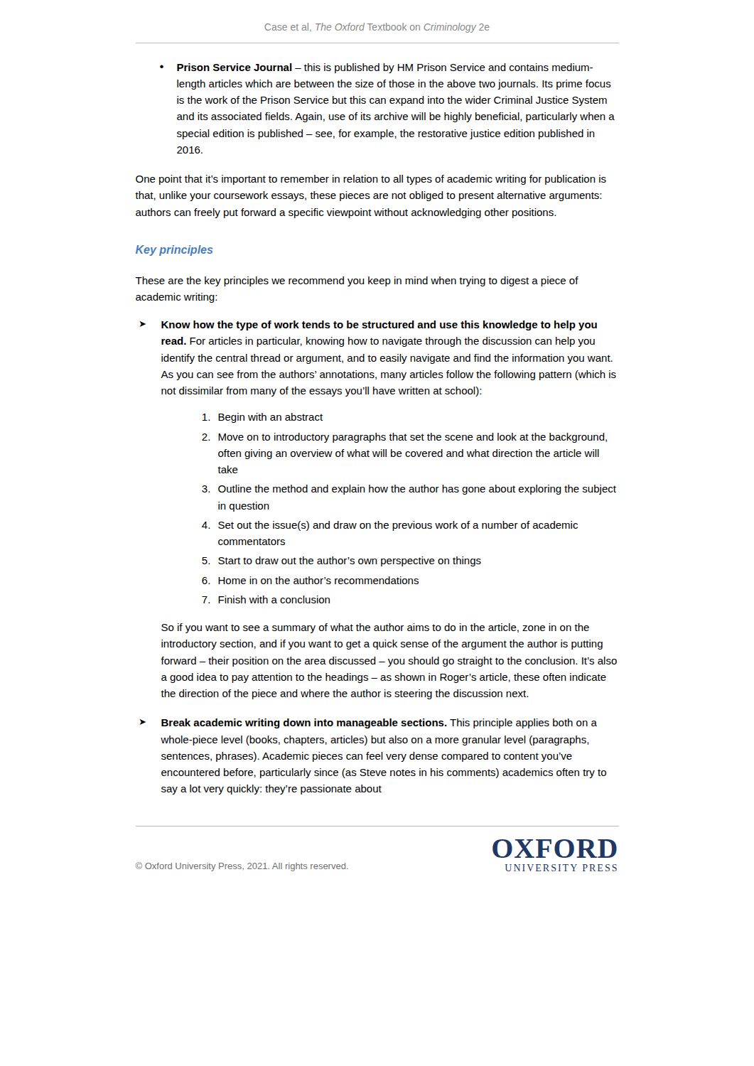Case et al, The Oxford Textbook on Criminology 2e
Prison Service Journal – this is published by HM Prison Service and contains medium-length articles which are between the size of those in the above two journals. Its prime focus is the work of the Prison Service but this can expand into the wider Criminal Justice System and its associated fields. Again, use of its archive will be highly beneficial, particularly when a special edition is published – see, for example, the restorative justice edition published in 2016.
One point that it’s important to remember in relation to all types of academic writing for publication is that, unlike your coursework essays, these pieces are not obliged to present alternative arguments: authors can freely put forward a specific viewpoint without acknowledging other positions.
Key principles
These are the key principles we recommend you keep in mind when trying to digest a piece of academic writing:
Know how the type of work tends to be structured and use this knowledge to help you read. For articles in particular, knowing how to navigate through the discussion can help you identify the central thread or argument, and to easily navigate and find the information you want. As you can see from the authors’ annotations, many articles follow the following pattern (which is not dissimilar from many of the essays you’ll have written at school):
Begin with an abstract
Move on to introductory paragraphs that set the scene and look at the background, often giving an overview of what will be covered and what direction the article will take
Outline the method and explain how the author has gone about exploring the subject in question
Set out the issue(s) and draw on the previous work of a number of academic commentators
Start to draw out the author’s own perspective on things
Home in on the author’s recommendations
Finish with a conclusion
So if you want to see a summary of what the author aims to do in the article, zone in on the introductory section, and if you want to get a quick sense of the argument the author is putting forward – their position on the area discussed – you should go straight to the conclusion. It’s also a good idea to pay attention to the headings – as shown in Roger’s article, these often indicate the direction of the piece and where the author is steering the discussion next.
Break academic writing down into manageable sections. This principle applies both on a whole-piece level (books, chapters, articles) but also on a more granular level (paragraphs, sentences, phrases). Academic pieces can feel very dense compared to content you’ve encountered before, particularly since (as Steve notes in his comments) academics often try to say a lot very quickly: they’re passionate about
© Oxford University Press, 2021. All rights reserved.
OXFORD
UNIVERSITY PRESS